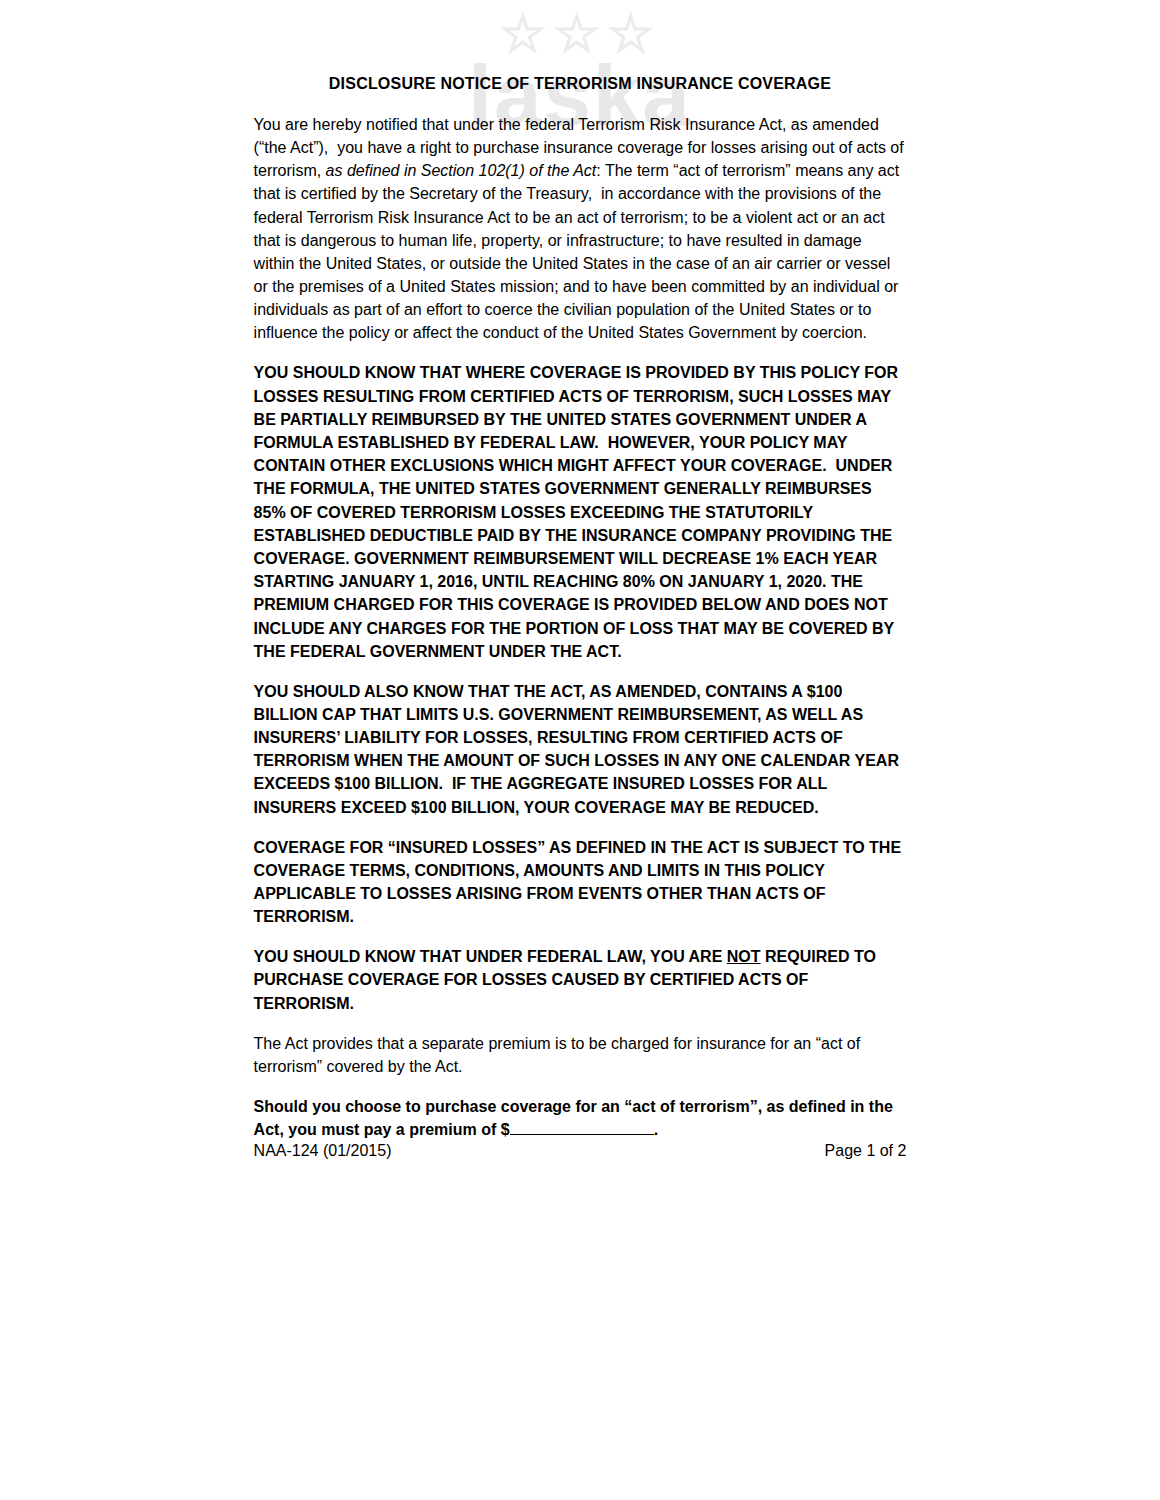☆☆☆ laska
DISCLOSURE NOTICE OF TERRORISM INSURANCE COVERAGE
You are hereby notified that under the federal Terrorism Risk Insurance Act, as amended (“the Act”), you have a right to purchase insurance coverage for losses arising out of acts of terrorism, as defined in Section 102(1) of the Act: The term “act of terrorism” means any act that is certified by the Secretary of the Treasury, in accordance with the provisions of the federal Terrorism Risk Insurance Act to be an act of terrorism; to be a violent act or an act that is dangerous to human life, property, or infrastructure; to have resulted in damage within the United States, or outside the United States in the case of an air carrier or vessel or the premises of a United States mission; and to have been committed by an individual or individuals as part of an effort to coerce the civilian population of the United States or to influence the policy or affect the conduct of the United States Government by coercion.
YOU SHOULD KNOW THAT WHERE COVERAGE IS PROVIDED BY THIS POLICY FOR LOSSES RESULTING FROM CERTIFIED ACTS OF TERRORISM, SUCH LOSSES MAY BE PARTIALLY REIMBURSED BY THE UNITED STATES GOVERNMENT UNDER A FORMULA ESTABLISHED BY FEDERAL LAW. HOWEVER, YOUR POLICY MAY CONTAIN OTHER EXCLUSIONS WHICH MIGHT AFFECT YOUR COVERAGE. UNDER THE FORMULA, THE UNITED STATES GOVERNMENT GENERALLY REIMBURSES 85% OF COVERED TERRORISM LOSSES EXCEEDING THE STATUTORILY ESTABLISHED DEDUCTIBLE PAID BY THE INSURANCE COMPANY PROVIDING THE COVERAGE. GOVERNMENT REIMBURSEMENT WILL DECREASE 1% EACH YEAR STARTING JANUARY 1, 2016, UNTIL REACHING 80% ON JANUARY 1, 2020. THE PREMIUM CHARGED FOR THIS COVERAGE IS PROVIDED BELOW AND DOES NOT INCLUDE ANY CHARGES FOR THE PORTION OF LOSS THAT MAY BE COVERED BY THE FEDERAL GOVERNMENT UNDER THE ACT.
YOU SHOULD ALSO KNOW THAT THE ACT, AS AMENDED, CONTAINS A $100 BILLION CAP THAT LIMITS U.S. GOVERNMENT REIMBURSEMENT, AS WELL AS INSURERS’ LIABILITY FOR LOSSES, RESULTING FROM CERTIFIED ACTS OF TERRORISM WHEN THE AMOUNT OF SUCH LOSSES IN ANY ONE CALENDAR YEAR EXCEEDS $100 BILLION. IF THE AGGREGATE INSURED LOSSES FOR ALL INSURERS EXCEED $100 BILLION, YOUR COVERAGE MAY BE REDUCED.
COVERAGE FOR “INSURED LOSSES” AS DEFINED IN THE ACT IS SUBJECT TO THE COVERAGE TERMS, CONDITIONS, AMOUNTS AND LIMITS IN THIS POLICY APPLICABLE TO LOSSES ARISING FROM EVENTS OTHER THAN ACTS OF TERRORISM.
YOU SHOULD KNOW THAT UNDER FEDERAL LAW, YOU ARE NOT REQUIRED TO PURCHASE COVERAGE FOR LOSSES CAUSED BY CERTIFIED ACTS OF TERRORISM.
The Act provides that a separate premium is to be charged for insurance for an “act of terrorism” covered by the Act.
Should you choose to purchase coverage for an “act of terrorism”, as defined in the Act, you must pay a premium of $ .
NAA-124 (01/2015) Page 1 of 2